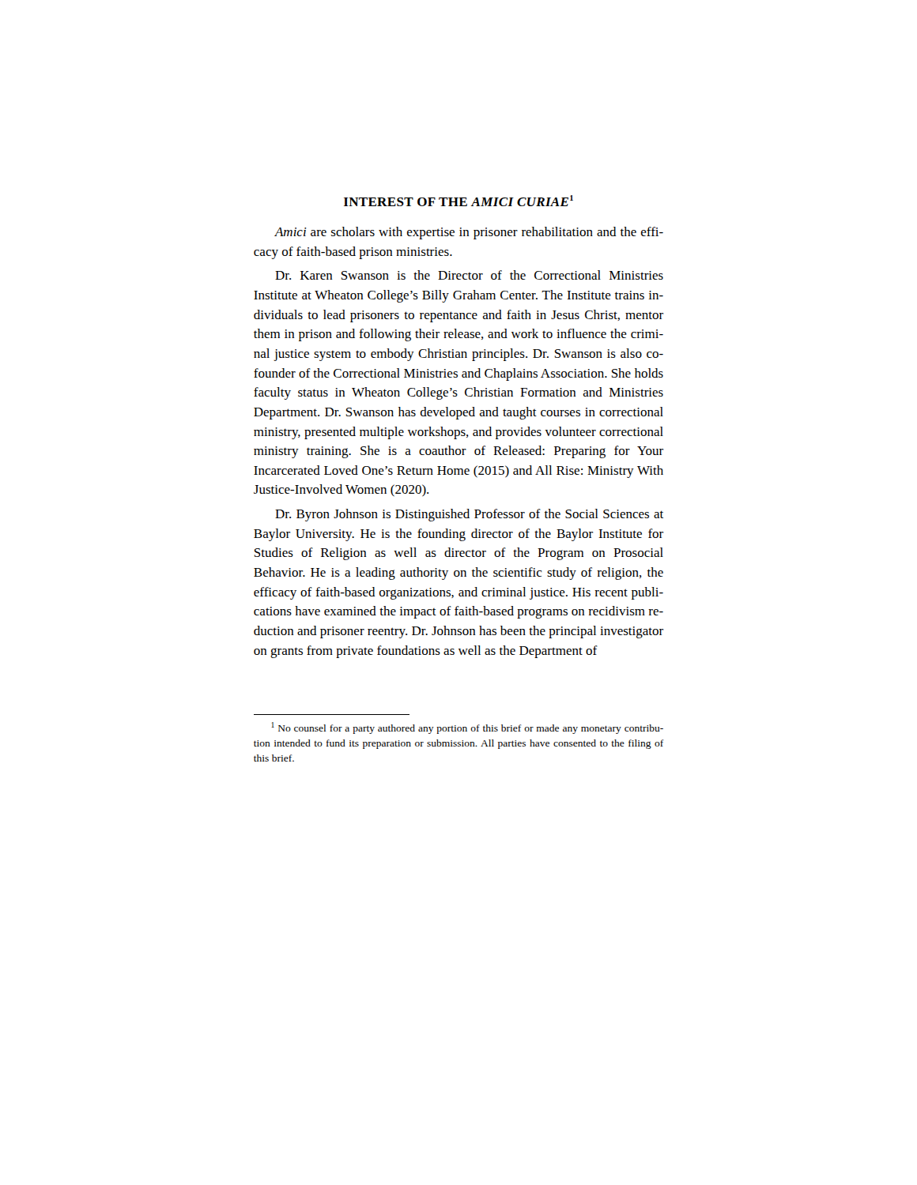Interest of the Amici Curiae1
Amici are scholars with expertise in prisoner rehabilitation and the efficacy of faith-based prison ministries.
Dr. Karen Swanson is the Director of the Correctional Ministries Institute at Wheaton College’s Billy Graham Center. The Institute trains individuals to lead prisoners to repentance and faith in Jesus Christ, mentor them in prison and following their release, and work to influence the criminal justice system to embody Christian principles. Dr. Swanson is also co-founder of the Correctional Ministries and Chaplains Association. She holds faculty status in Wheaton College’s Christian Formation and Ministries Department. Dr. Swanson has developed and taught courses in correctional ministry, presented multiple workshops, and provides volunteer correctional ministry training. She is a coauthor of Released: Preparing for Your Incarcerated Loved One’s Return Home (2015) and All Rise: Ministry With Justice-Involved Women (2020).
Dr. Byron Johnson is Distinguished Professor of the Social Sciences at Baylor University. He is the founding director of the Baylor Institute for Studies of Religion as well as director of the Program on Prosocial Behavior. He is a leading authority on the scientific study of religion, the efficacy of faith-based organizations, and criminal justice. His recent publications have examined the impact of faith-based programs on recidivism reduction and prisoner reentry. Dr. Johnson has been the principal investigator on grants from private foundations as well as the Department of
1 No counsel for a party authored any portion of this brief or made any monetary contribution intended to fund its preparation or submission. All parties have consented to the filing of this brief.